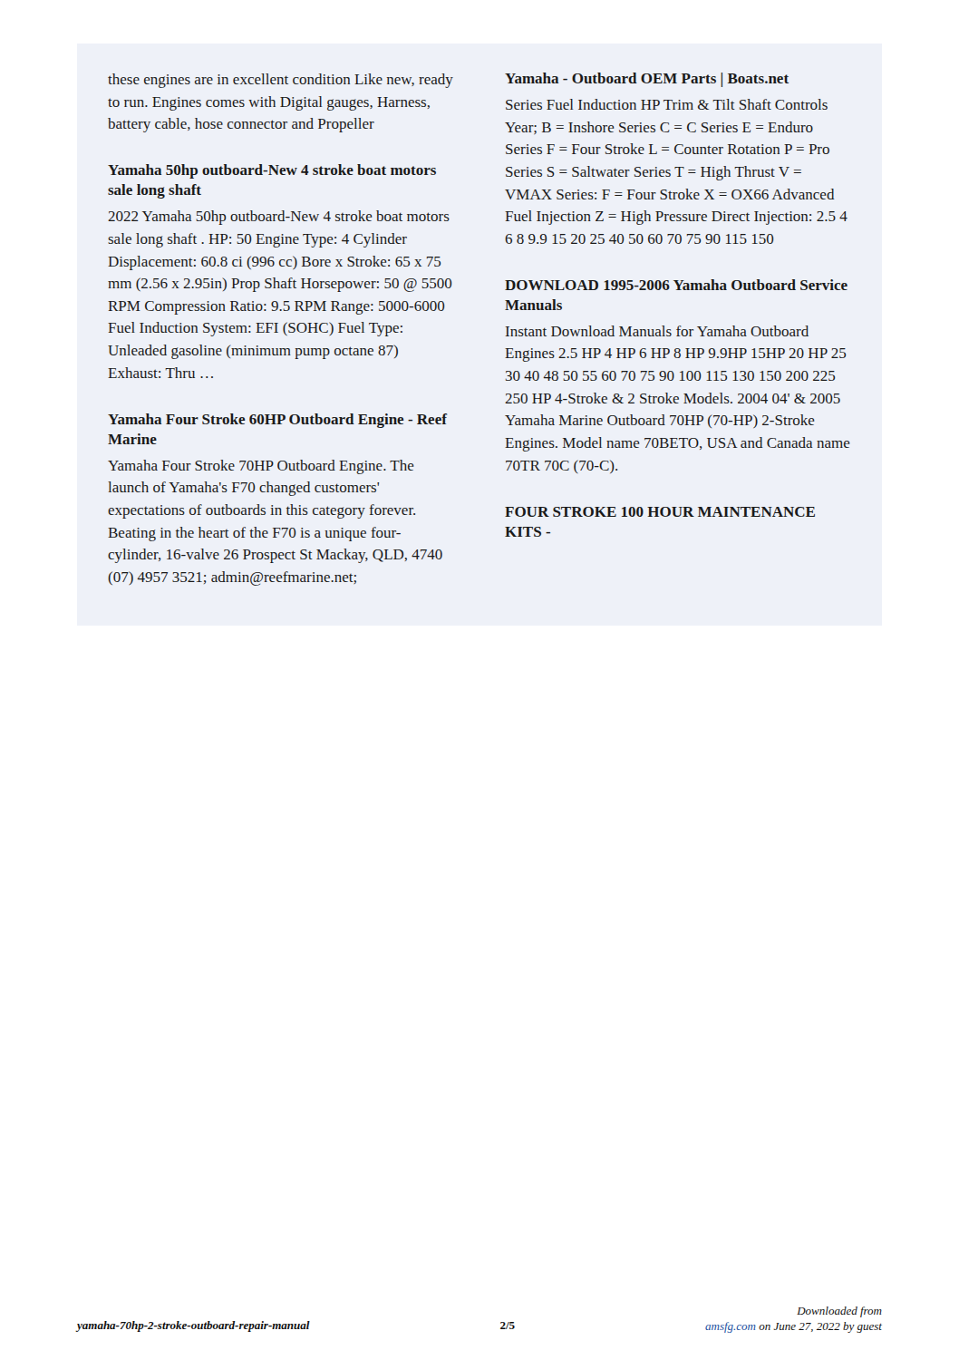these engines are in excellent condition Like new, ready to run. Engines comes with Digital gauges, Harness, battery cable, hose connector and Propeller
Yamaha 50hp outboard-New 4 stroke boat motors sale long shaft
2022 Yamaha 50hp outboard-New 4 stroke boat motors sale long shaft . HP: 50 Engine Type: 4 Cylinder Displacement: 60.8 ci (996 cc) Bore x Stroke: 65 x 75 mm (2.56 x 2.95in) Prop Shaft Horsepower: 50 @ 5500 RPM Compression Ratio: 9.5 RPM Range: 5000-6000 Fuel Induction System: EFI (SOHC) Fuel Type: Unleaded gasoline (minimum pump octane 87) Exhaust: Thru …
Yamaha Four Stroke 60HP Outboard Engine - Reef Marine
Yamaha Four Stroke 70HP Outboard Engine. The launch of Yamaha's F70 changed customers' expectations of outboards in this category forever. Beating in the heart of the F70 is a unique four-cylinder, 16-valve 26 Prospect St Mackay, QLD, 4740 (07) 4957 3521; admin@reefmarine.net;
Yamaha - Outboard OEM Parts | Boats.net
Series Fuel Induction HP Trim & Tilt Shaft Controls Year; B = Inshore Series C = C Series E = Enduro Series F = Four Stroke L = Counter Rotation P = Pro Series S = Saltwater Series T = High Thrust V = VMAX Series: F = Four Stroke X = OX66 Advanced Fuel Injection Z = High Pressure Direct Injection: 2.5 4 6 8 9.9 15 20 25 40 50 60 70 75 90 115 150
DOWNLOAD 1995-2006 Yamaha Outboard Service Manuals
Instant Download Manuals for Yamaha Outboard Engines 2.5 HP 4 HP 6 HP 8 HP 9.9HP 15HP 20 HP 25 30 40 48 50 55 60 70 75 90 100 115 130 150 200 225 250 HP 4-Stroke & 2 Stroke Models. 2004 04' & 2005 Yamaha Marine Outboard 70HP (70-HP) 2-Stroke Engines. Model name 70BETO, USA and Canada name 70TR 70C (70-C).
FOUR STROKE 100 HOUR MAINTENANCE KITS -
yamaha-70hp-2-stroke-outboard-repair-manual
2/5
Downloaded from amsfg.com on June 27, 2022 by guest